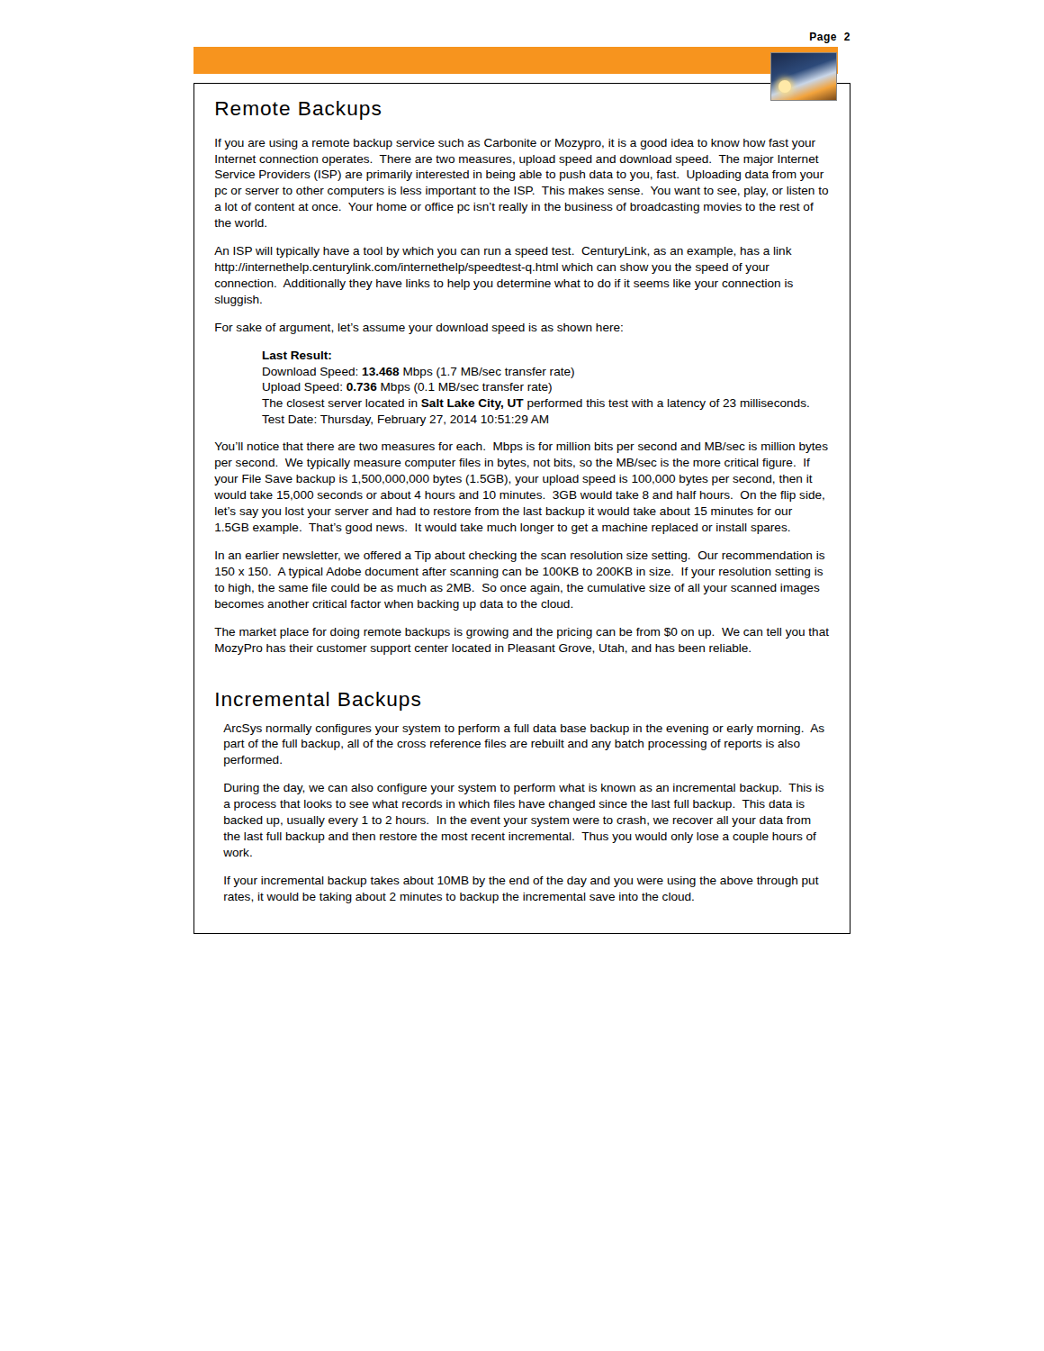Page 2
Remote Backups
If you are using a remote backup service such as Carbonite or Mozypro, it is a good idea to know how fast your Internet connection operates. There are two measures, upload speed and download speed. The major Internet Service Providers (ISP) are primarily interested in being able to push data to you, fast. Uploading data from your pc or server to other computers is less important to the ISP. This makes sense. You want to see, play, or listen to a lot of content at once. Your home or office pc isn’t really in the business of broadcasting movies to the rest of the world.
An ISP will typically have a tool by which you can run a speed test. CenturyLink, as an example, has a link http://internethelp.centurylink.com/internethelp/speedtest-q.html which can show you the speed of your connection. Additionally they have links to help you determine what to do if it seems like your connection is sluggish.
For sake of argument, let’s assume your download speed is as shown here:
Last Result:
Download Speed: 13.468 Mbps (1.7 MB/sec transfer rate)
Upload Speed: 0.736 Mbps (0.1 MB/sec transfer rate)
The closest server located in Salt Lake City, UT performed this test with a latency of 23 milliseconds.
Test Date: Thursday, February 27, 2014 10:51:29 AM
You’ll notice that there are two measures for each. Mbps is for million bits per second and MB/sec is million bytes per second. We typically measure computer files in bytes, not bits, so the MB/sec is the more critical figure. If your File Save backup is 1,500,000,000 bytes (1.5GB), your upload speed is 100,000 bytes per second, then it would take 15,000 seconds or about 4 hours and 10 minutes. 3GB would take 8 and half hours. On the flip side, let’s say you lost your server and had to restore from the last backup it would take about 15 minutes for our 1.5GB example. That’s good news. It would take much longer to get a machine replaced or install spares.
In an earlier newsletter, we offered a Tip about checking the scan resolution size setting. Our recommendation is 150 x 150. A typical Adobe document after scanning can be 100KB to 200KB in size. If your resolution setting is to high, the same file could be as much as 2MB. So once again, the cumulative size of all your scanned images becomes another critical factor when backing up data to the cloud.
The market place for doing remote backups is growing and the pricing can be from $0 on up. We can tell you that MozyPro has their customer support center located in Pleasant Grove, Utah, and has been reliable.
Incremental Backups
ArcSys normally configures your system to perform a full data base backup in the evening or early morning. As part of the full backup, all of the cross reference files are rebuilt and any batch processing of reports is also performed.
During the day, we can also configure your system to perform what is known as an incremental backup. This is a process that looks to see what records in which files have changed since the last full backup. This data is backed up, usually every 1 to 2 hours. In the event your system were to crash, we recover all your data from the last full backup and then restore the most recent incremental. Thus you would only lose a couple hours of work.
If your incremental backup takes about 10MB by the end of the day and you were using the above through put rates, it would be taking about 2 minutes to backup the incremental save into the cloud.